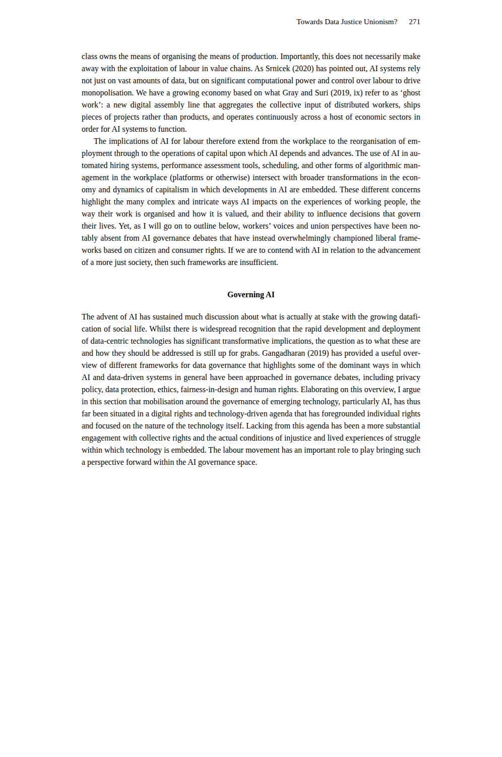Towards Data Justice Unionism?271
class owns the means of organising the means of production. Importantly, this does not necessarily make away with the exploitation of labour in value chains. As Srnicek (2020) has pointed out, AI systems rely not just on vast amounts of data, but on significant computational power and control over labour to drive monopolisation. We have a growing economy based on what Gray and Suri (2019, ix) refer to as ‘ghost work’: a new digital assembly line that aggregates the collective input of distributed workers, ships pieces of projects rather than products, and operates continuously across a host of economic sectors in order for AI systems to function.
The implications of AI for labour therefore extend from the workplace to the reorganisation of employment through to the operations of capital upon which AI depends and advances. The use of AI in automated hiring systems, performance assessment tools, scheduling, and other forms of algorithmic management in the workplace (platforms or otherwise) intersect with broader transformations in the economy and dynamics of capitalism in which developments in AI are embedded. These different concerns highlight the many complex and intricate ways AI impacts on the experiences of working people, the way their work is organised and how it is valued, and their ability to influence decisions that govern their lives. Yet, as I will go on to outline below, workers’ voices and union perspectives have been notably absent from AI governance debates that have instead overwhelmingly championed liberal frameworks based on citizen and consumer rights. If we are to contend with AI in relation to the advancement of a more just society, then such frameworks are insufficient.
Governing AI
The advent of AI has sustained much discussion about what is actually at stake with the growing datafication of social life. Whilst there is widespread recognition that the rapid development and deployment of data-centric technologies has significant transformative implications, the question as to what these are and how they should be addressed is still up for grabs. Gangadharan (2019) has provided a useful overview of different frameworks for data governance that highlights some of the dominant ways in which AI and data-driven systems in general have been approached in governance debates, including privacy policy, data protection, ethics, fairness-in-design and human rights. Elaborating on this overview, I argue in this section that mobilisation around the governance of emerging technology, particularly AI, has thus far been situated in a digital rights and technology-driven agenda that has foregrounded individual rights and focused on the nature of the technology itself. Lacking from this agenda has been a more substantial engagement with collective rights and the actual conditions of injustice and lived experiences of struggle within which technology is embedded. The labour movement has an important role to play bringing such a perspective forward within the AI governance space.